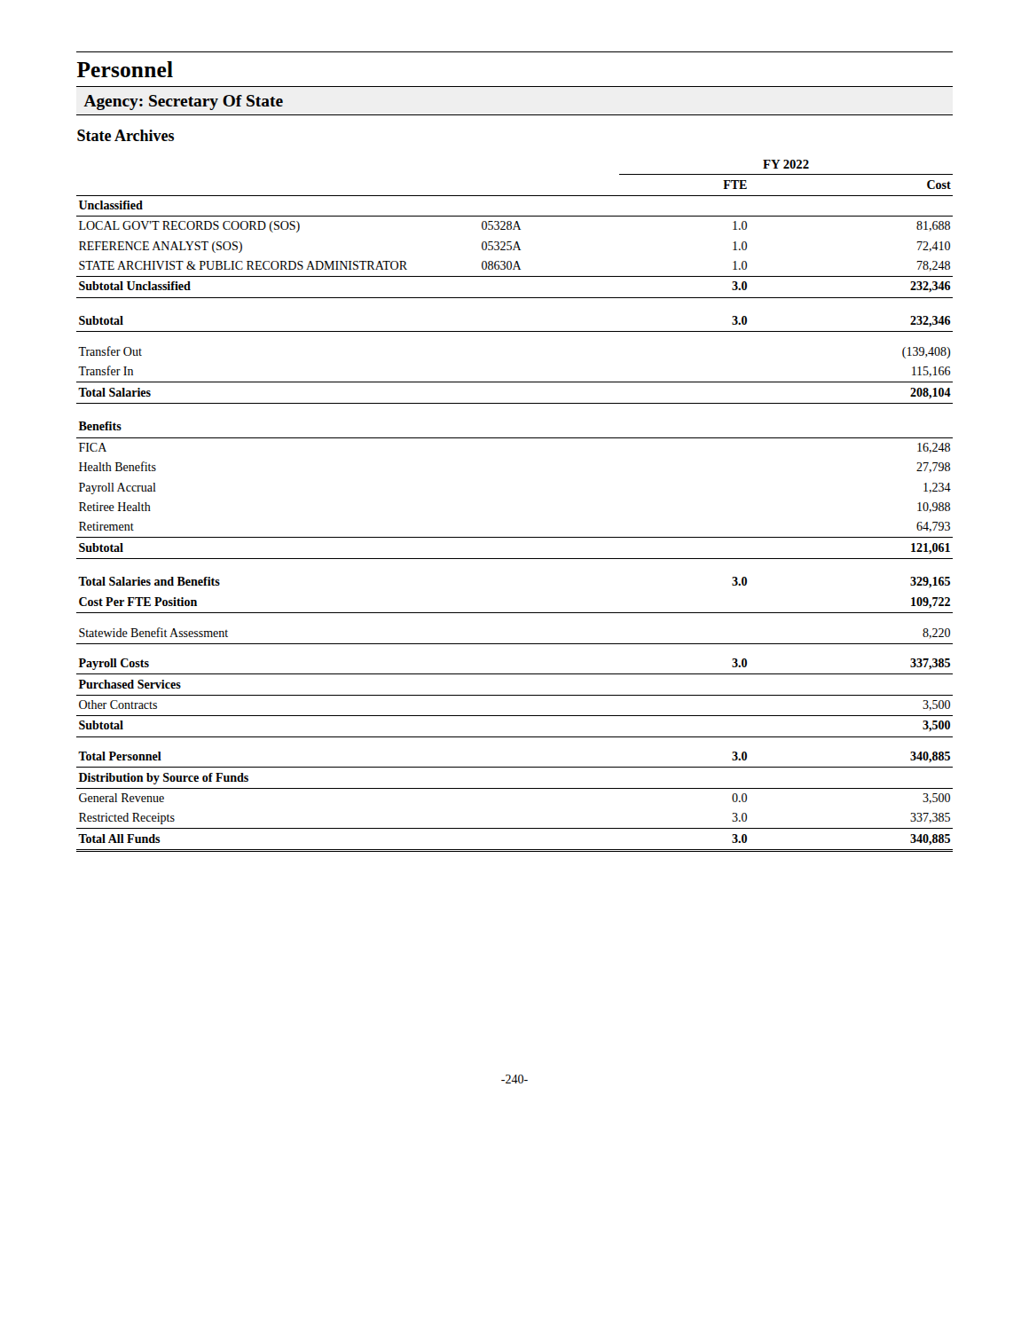Personnel
Agency: Secretary Of State
State Archives
| | | FY 2022 |
| --- | --- | --- |
| | | FTE | Cost |
| Unclassified | | | |
| LOCAL GOV'T RECORDS COORD (SOS) | 05328A | 1.0 | 81,688 |
| REFERENCE ANALYST (SOS) | 05325A | 1.0 | 72,410 |
| STATE ARCHIVIST & PUBLIC RECORDS ADMINISTRATOR | 08630A | 1.0 | 78,248 |
| Subtotal Unclassified | | 3.0 | 232,346 |
| Subtotal | | 3.0 | 232,346 |
| Transfer Out | | | (139,408) |
| Transfer In | | | 115,166 |
| Total Salaries | | | 208,104 |
| Benefits | | | |
| FICA | | | 16,248 |
| Health Benefits | | | 27,798 |
| Payroll Accrual | | | 1,234 |
| Retiree Health | | | 10,988 |
| Retirement | | | 64,793 |
| Subtotal | | | 121,061 |
| Total Salaries and Benefits | | 3.0 | 329,165 |
| Cost Per FTE Position | | | 109,722 |
| Statewide Benefit Assessment | | | 8,220 |
| Payroll Costs | | 3.0 | 337,385 |
| Purchased Services | | | |
| Other Contracts | | | 3,500 |
| Subtotal | | | 3,500 |
| Total Personnel | | 3.0 | 340,885 |
| Distribution by Source of Funds | | | |
| General Revenue | | 0.0 | 3,500 |
| Restricted Receipts | | 3.0 | 337,385 |
| Total All Funds | | 3.0 | 340,885 |
-240-